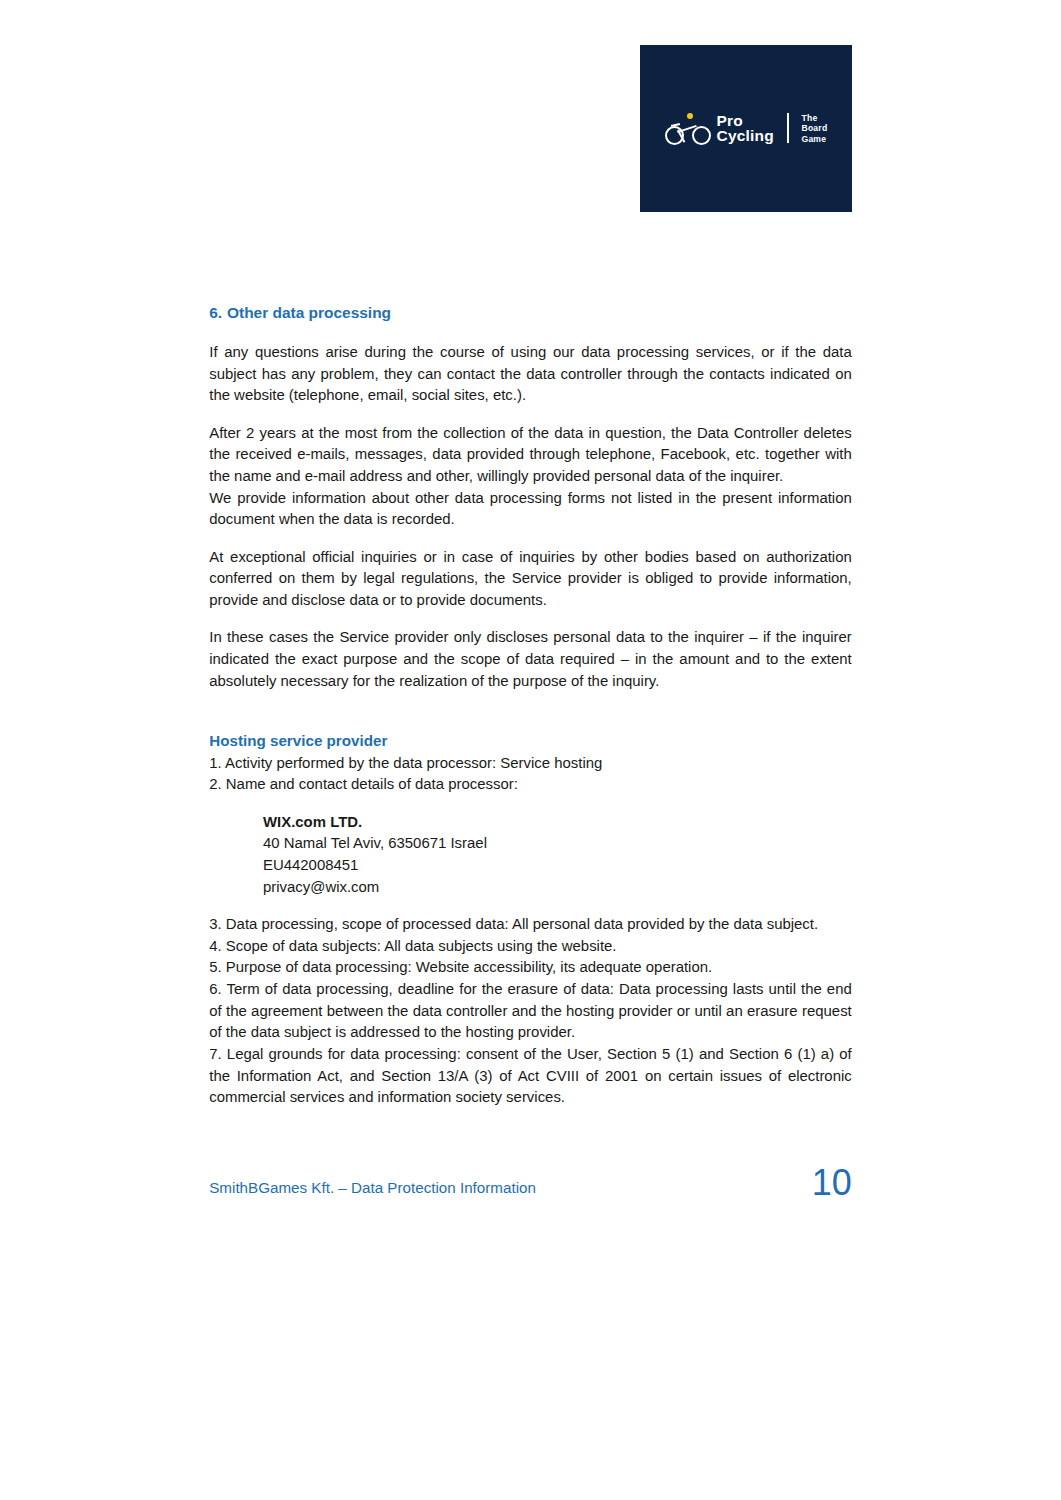Pro Cycling
The
Board
Game
6. Other data processing
If any questions arise during the course of using our data processing services, or if the data subject has any problem, they can contact the data controller through the contacts indicated on the website (telephone, email, social sites, etc.).
After 2 years at the most from the collection of the data in question, the Data Controller deletes the received e-mails, messages, data provided through telephone, Facebook, etc. together with the name and e-mail address and other, willingly provided personal data of the inquirer.
We provide information about other data processing forms not listed in the present information document when the data is recorded.
At exceptional official inquiries or in case of inquiries by other bodies based on authorization conferred on them by legal regulations, the Service provider is obliged to provide information, provide and disclose data or to provide documents.
In these cases the Service provider only discloses personal data to the inquirer – if the inquirer indicated the exact purpose and the scope of data required – in the amount and to the extent absolutely necessary for the realization of the purpose of the inquiry.
Hosting service provider
1. Activity performed by the data processor: Service hosting
2. Name and contact details of data processor:
WIX.com LTD.
40 Namal Tel Aviv, 6350671 Israel
EU442008451
privacy@wix.com
3. Data processing, scope of processed data: All personal data provided by the data subject.
4. Scope of data subjects: All data subjects using the website.
5. Purpose of data processing: Website accessibility, its adequate operation.
6. Term of data processing, deadline for the erasure of data: Data processing lasts until the end of the agreement between the data controller and the hosting provider or until an erasure request of the data subject is addressed to the hosting provider.
7. Legal grounds for data processing: consent of the User, Section 5 (1) and Section 6 (1) a) of the Information Act, and Section 13/A (3) of Act CVIII of 2001 on certain issues of electronic commercial services and information society services.
SmithBGames Kft. – Data Protection Information
10